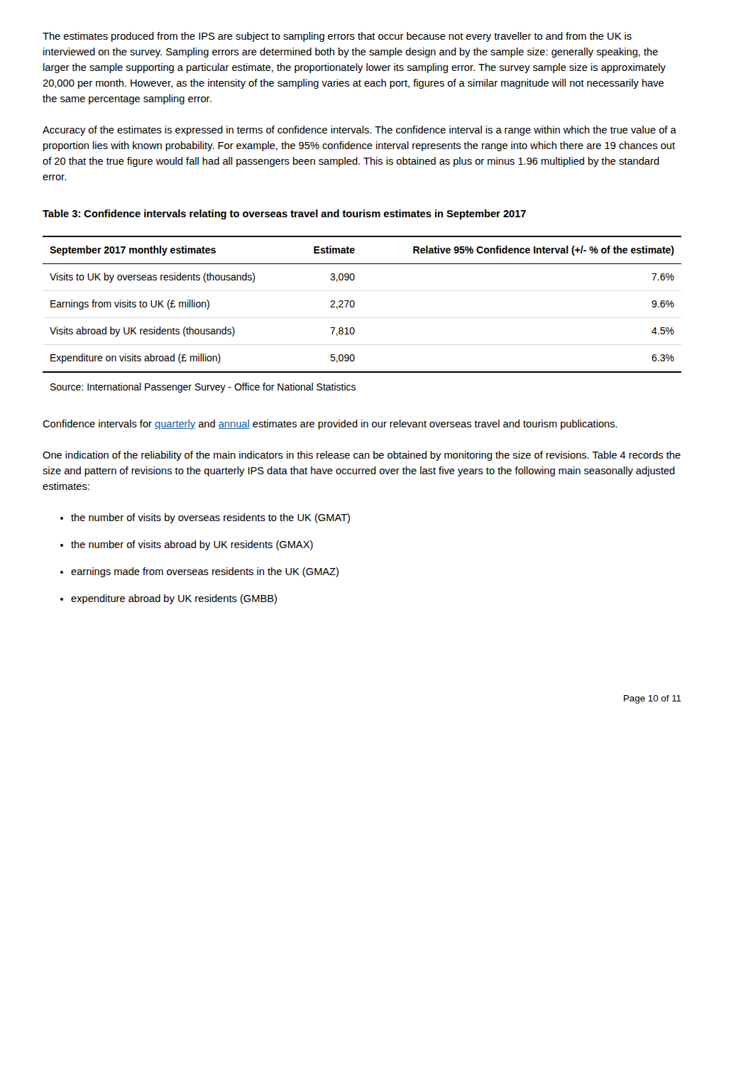The estimates produced from the IPS are subject to sampling errors that occur because not every traveller to and from the UK is interviewed on the survey. Sampling errors are determined both by the sample design and by the sample size: generally speaking, the larger the sample supporting a particular estimate, the proportionately lower its sampling error. The survey sample size is approximately 20,000 per month. However, as the intensity of the sampling varies at each port, figures of a similar magnitude will not necessarily have the same percentage sampling error.
Accuracy of the estimates is expressed in terms of confidence intervals. The confidence interval is a range within which the true value of a proportion lies with known probability. For example, the 95% confidence interval represents the range into which there are 19 chances out of 20 that the true figure would fall had all passengers been sampled. This is obtained as plus or minus 1.96 multiplied by the standard error.
Table 3: Confidence intervals relating to overseas travel and tourism estimates in September 2017
| September 2017 monthly estimates | Estimate | Relative 95% Confidence Interval (+/- % of the estimate) |
| --- | --- | --- |
| Visits to UK by overseas residents (thousands) | 3,090 | 7.6% |
| Earnings from visits to UK (£ million) | 2,270 | 9.6% |
| Visits abroad by UK residents (thousands) | 7,810 | 4.5% |
| Expenditure on visits abroad (£ million) | 5,090 | 6.3% |
Source: International Passenger Survey - Office for National Statistics
Confidence intervals for quarterly and annual estimates are provided in our relevant overseas travel and tourism publications.
One indication of the reliability of the main indicators in this release can be obtained by monitoring the size of revisions. Table 4 records the size and pattern of revisions to the quarterly IPS data that have occurred over the last five years to the following main seasonally adjusted estimates:
the number of visits by overseas residents to the UK (GMAT)
the number of visits abroad by UK residents (GMAX)
earnings made from overseas residents in the UK (GMAZ)
expenditure abroad by UK residents (GMBB)
Page 10 of 11